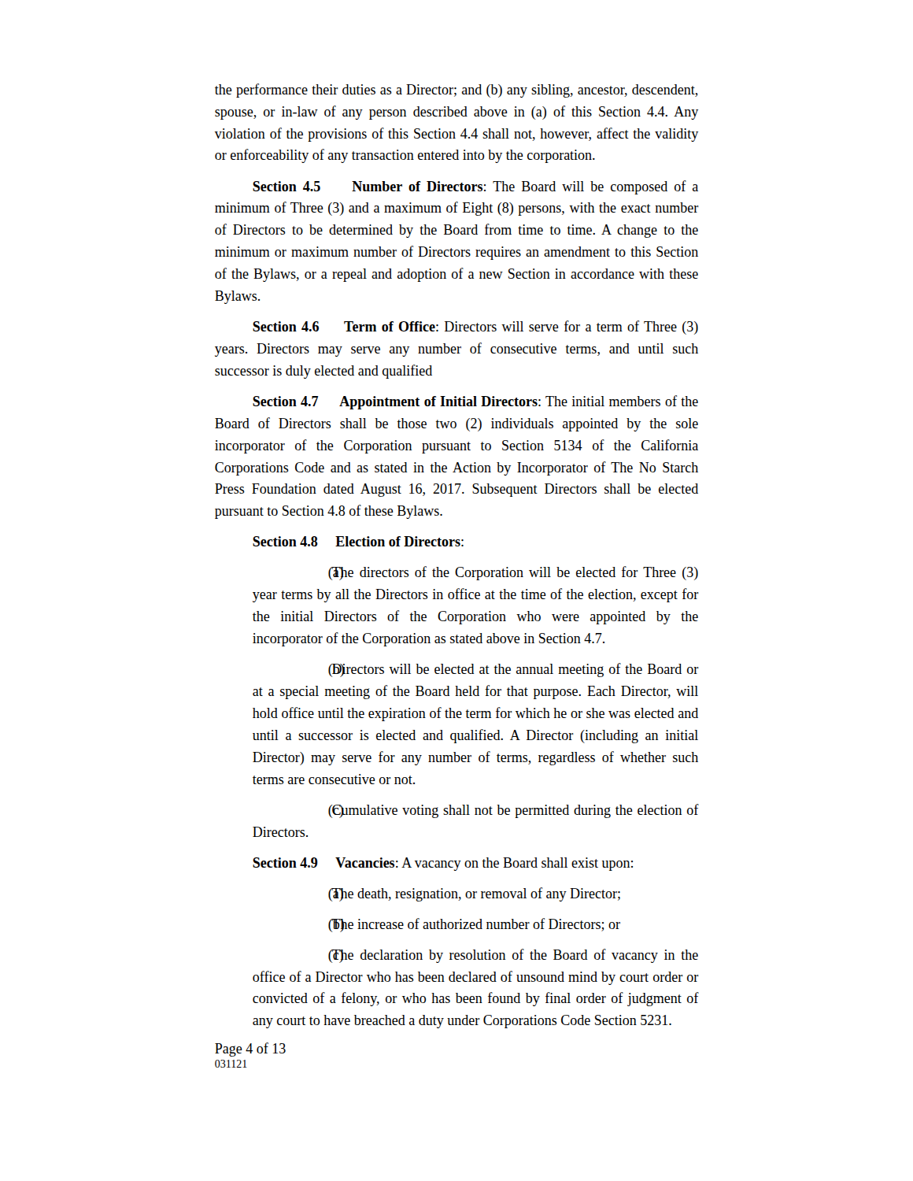the performance their duties as a Director; and (b) any sibling, ancestor, descendent, spouse, or in-law of any person described above in (a) of this Section 4.4. Any violation of the provisions of this Section 4.4 shall not, however, affect the validity or enforceability of any transaction entered into by the corporation.
Section 4.5 Number of Directors: The Board will be composed of a minimum of Three (3) and a maximum of Eight (8) persons, with the exact number of Directors to be determined by the Board from time to time. A change to the minimum or maximum number of Directors requires an amendment to this Section of the Bylaws, or a repeal and adoption of a new Section in accordance with these Bylaws.
Section 4.6 Term of Office: Directors will serve for a term of Three (3) years. Directors may serve any number of consecutive terms, and until such successor is duly elected and qualified
Section 4.7 Appointment of Initial Directors: The initial members of the Board of Directors shall be those two (2) individuals appointed by the sole incorporator of the Corporation pursuant to Section 5134 of the California Corporations Code and as stated in the Action by Incorporator of The No Starch Press Foundation dated August 16, 2017. Subsequent Directors shall be elected pursuant to Section 4.8 of these Bylaws.
Section 4.8 Election of Directors:
(a) The directors of the Corporation will be elected for Three (3) year terms by all the Directors in office at the time of the election, except for the initial Directors of the Corporation who were appointed by the incorporator of the Corporation as stated above in Section 4.7.
(b) Directors will be elected at the annual meeting of the Board or at a special meeting of the Board held for that purpose. Each Director, will hold office until the expiration of the term for which he or she was elected and until a successor is elected and qualified. A Director (including an initial Director) may serve for any number of terms, regardless of whether such terms are consecutive or not.
(c) Cumulative voting shall not be permitted during the election of Directors.
Section 4.9 Vacancies: A vacancy on the Board shall exist upon:
(a) The death, resignation, or removal of any Director;
(b) The increase of authorized number of Directors; or
(c) The declaration by resolution of the Board of vacancy in the office of a Director who has been declared of unsound mind by court order or convicted of a felony, or who has been found by final order of judgment of any court to have breached a duty under Corporations Code Section 5231.
Page 4 of 13 031121